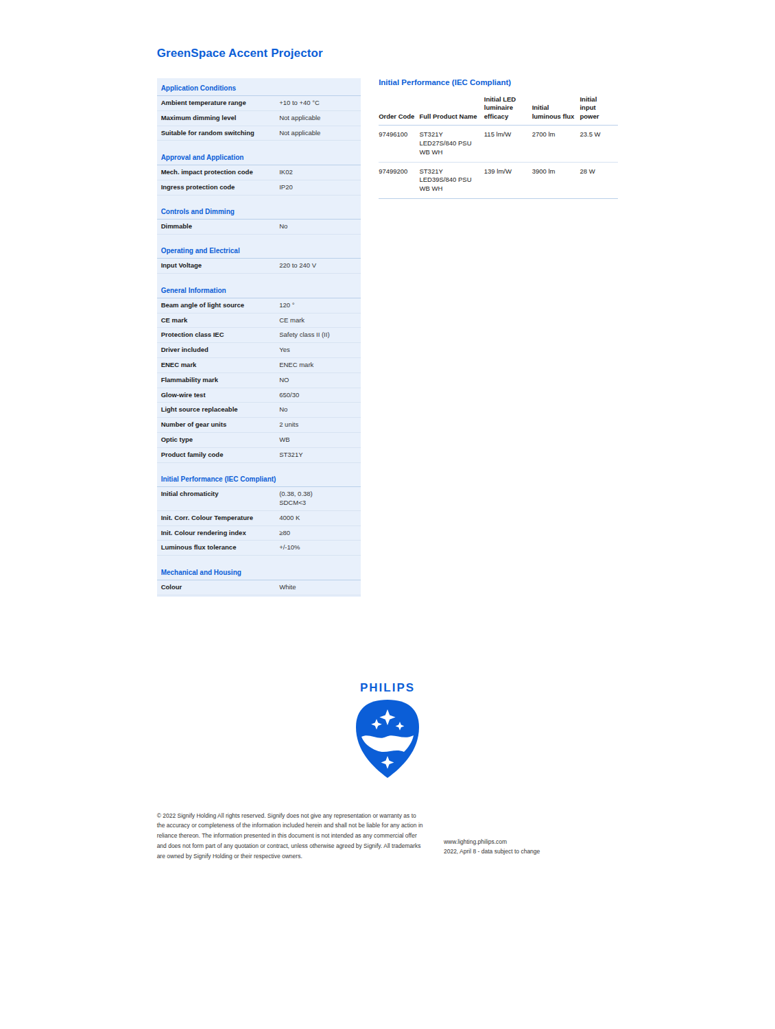GreenSpace Accent Projector
Application Conditions
| Ambient temperature range | +10 to +40 °C |
| Maximum dimming level | Not applicable |
| Suitable for random switching | Not applicable |
Approval and Application
| Mech. impact protection code | IK02 |
| Ingress protection code | IP20 |
Controls and Dimming
| Dimmable | No |
Operating and Electrical
| Input Voltage | 220 to 240 V |
General Information
| Beam angle of light source | 120 ° |
| CE mark | CE mark |
| Protection class IEC | Safety class II (II) |
| Driver included | Yes |
| ENEC mark | ENEC mark |
| Flammability mark | NO |
| Glow-wire test | 650/30 |
| Light source replaceable | No |
| Number of gear units | 2 units |
| Optic type | WB |
| Product family code | ST321Y |
Initial Performance (IEC Compliant)
| Initial chromaticity | (0.38, 0.38) SDCM<3 |
| Init. Corr. Colour Temperature | 4000 K |
| Init. Colour rendering index | ≥80 |
| Luminous flux tolerance | +/-10% |
Mechanical and Housing
| Colour | White |
Initial Performance (IEC Compliant)
| Order Code | Full Product Name | Initial LED luminaire efficacy | Initial luminous flux | Initial input power |
| --- | --- | --- | --- | --- |
| 97496100 | ST321Y LED27S/840 PSU WB WH | 115 lm/W | 2700 lm | 23.5 W |
| 97499200 | ST321Y LED39S/840 PSU WB WH | 139 lm/W | 3900 lm | 28 W |
PHILIPS
© 2022 Signify Holding All rights reserved. Signify does not give any representation or warranty as to the accuracy or completeness of the information included herein and shall not be liable for any action in reliance thereon. The information presented in this document is not intended as any commercial offer and does not form part of any quotation or contract, unless otherwise agreed by Signify. All trademarks are owned by Signify Holding or their respective owners.
www.lighting.philips.com
2022, April 8 - data subject to change